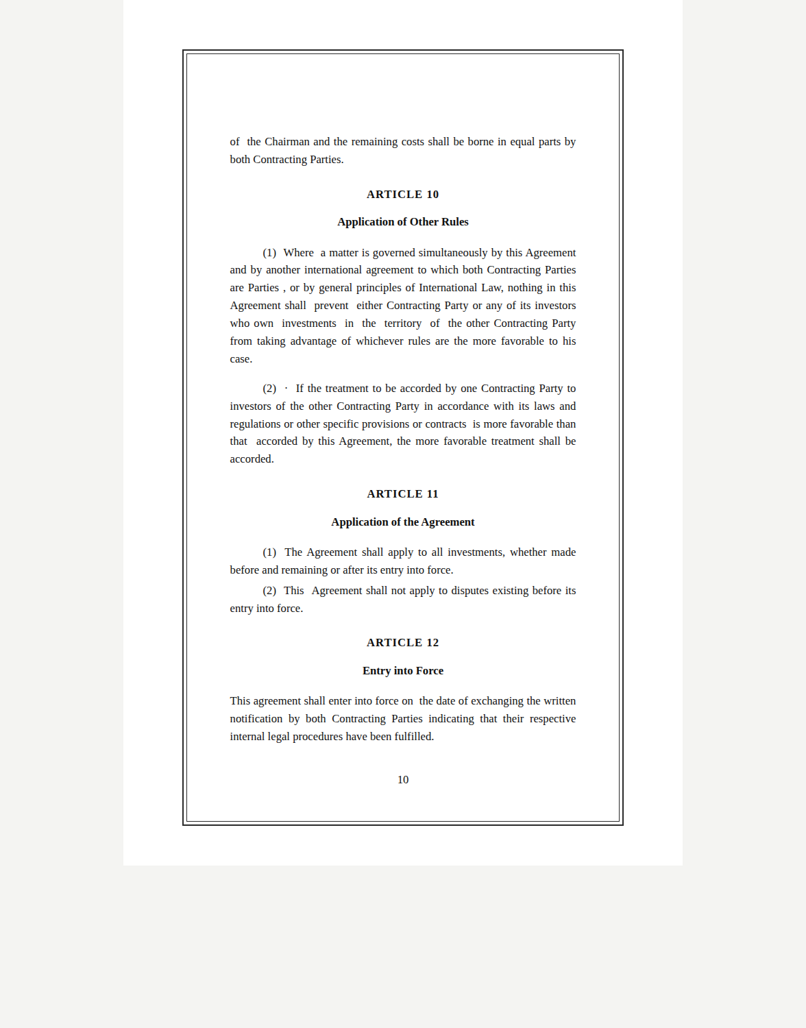of the Chairman and the remaining costs shall be borne in equal parts by both Contracting Parties.
ARTICLE 10
Application of Other Rules
(1) Where a matter is governed simultaneously by this Agreement and by another international agreement to which both Contracting Parties are Parties , or by general principles of International Law, nothing in this Agreement shall prevent either Contracting Party or any of its investors who own investments in the territory of the other Contracting Party from taking advantage of whichever rules are the more favorable to his case.
(2) · If the treatment to be accorded by one Contracting Party to investors of the other Contracting Party in accordance with its laws and regulations or other specific provisions or contracts is more favorable than that accorded by this Agreement, the more favorable treatment shall be accorded.
ARTICLE 11
Application of the Agreement
(1) The Agreement shall apply to all investments, whether made before and remaining or after its entry into force.
(2) This Agreement shall not apply to disputes existing before its entry into force.
ARTICLE 12
Entry into Force
This agreement shall enter into force on the date of exchanging the written notification by both Contracting Parties indicating that their respective internal legal procedures have been fulfilled.
10